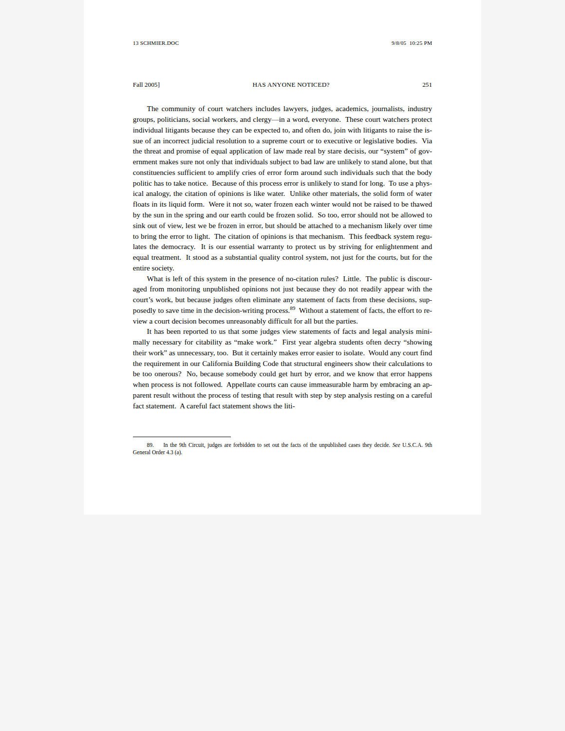13 SCHMIER.DOC 9/8/05 10:25 PM
Fall 2005] HAS ANYONE NOTICED? 251
The community of court watchers includes lawyers, judges, academics, journalists, industry groups, politicians, social workers, and clergy—in a word, everyone. These court watchers protect individual litigants because they can be expected to, and often do, join with litigants to raise the issue of an incorrect judicial resolution to a supreme court or to executive or legislative bodies. Via the threat and promise of equal application of law made real by stare decisis, our “system” of government makes sure not only that individuals subject to bad law are unlikely to stand alone, but that constituencies sufficient to amplify cries of error form around such individuals such that the body politic has to take notice. Because of this process error is unlikely to stand for long. To use a physical analogy, the citation of opinions is like water. Unlike other materials, the solid form of water floats in its liquid form. Were it not so, water frozen each winter would not be raised to be thawed by the sun in the spring and our earth could be frozen solid. So too, error should not be allowed to sink out of view, lest we be frozen in error, but should be attached to a mechanism likely over time to bring the error to light. The citation of opinions is that mechanism. This feedback system regulates the democracy. It is our essential warranty to protect us by striving for enlightenment and equal treatment. It stood as a substantial quality control system, not just for the courts, but for the entire society.
What is left of this system in the presence of no-citation rules? Little. The public is discouraged from monitoring unpublished opinions not just because they do not readily appear with the court’s work, but because judges often eliminate any statement of facts from these decisions, supposedly to save time in the decision-writing process.89 Without a statement of facts, the effort to review a court decision becomes unreasonably difficult for all but the parties.
It has been reported to us that some judges view statements of facts and legal analysis minimally necessary for citability as “make work.” First year algebra students often decry “showing their work” as unnecessary, too. But it certainly makes error easier to isolate. Would any court find the requirement in our California Building Code that structural engineers show their calculations to be too onerous? No, because somebody could get hurt by error, and we know that error happens when process is not followed. Appellate courts can cause immeasurable harm by embracing an apparent result without the process of testing that result with step by step analysis resting on a careful fact statement. A careful fact statement shows the liti-
89. In the 9th Circuit, judges are forbidden to set out the facts of the unpublished cases they decide. See U.S.C.A. 9th General Order 4.3 (a).